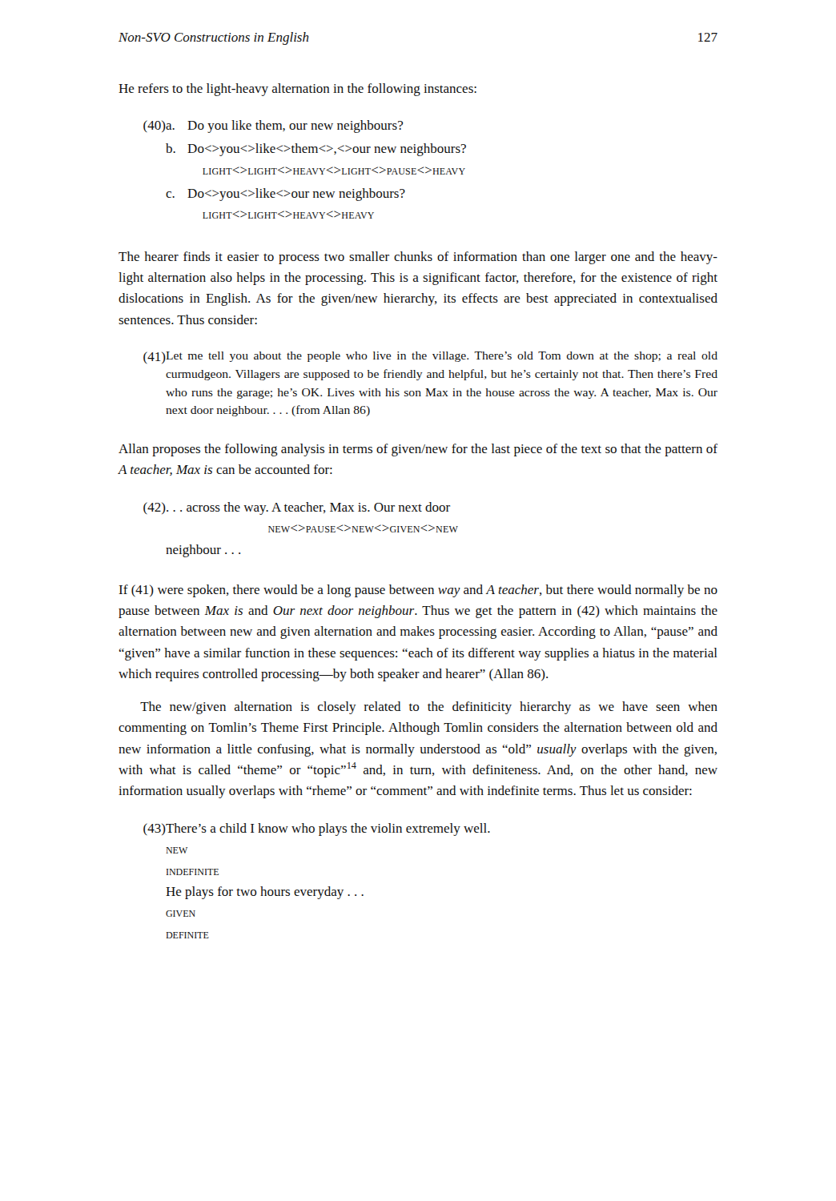Non-SVO Constructions in English 127
He refers to the light-heavy alternation in the following instances:
(40)
a. Do you like them, our new neighbours?
b. Do<>you<>like<>them<>,<>our new neighbours? light<>light<>heavy<>light<>pause<>heavy
c. Do<>you<>like<>our new neighbours? light<>light<>heavy<>heavy
The hearer finds it easier to process two smaller chunks of information than one larger one and the heavy-light alternation also helps in the processing. This is a significant factor, therefore, for the existence of right dislocations in English. As for the given/new hierarchy, its effects are best appreciated in contextualised sentences. Thus consider:
(41)
Let me tell you about the people who live in the village. There’s old Tom down at the shop; a real old curmudgeon. Villagers are supposed to be friendly and helpful, but he’s certainly not that. Then there’s Fred who runs the garage; he’s OK. Lives with his son Max in the house across the way. A teacher, Max is. Our next door neighbour. . . . (from Allan 86)
Allan proposes the following analysis in terms of given/new for the last piece of the text so that the pattern of A teacher, Max is can be accounted for:
(42)
. . . across the way. A teacher, Max is. Our next door new<>pause<>new<>given<>new neighbour . . .
If (41) were spoken, there would be a long pause between way and A teacher, but there would normally be no pause between Max is and Our next door neighbour. Thus we get the pattern in (42) which maintains the alternation between new and given alternation and makes processing easier. According to Allan, “pause” and “given” have a similar function in these sequences: “each of its different way supplies a hiatus in the material which requires controlled processing—by both speaker and hearer” (Allan 86).
The new/given alternation is closely related to the definiticity hierarchy as we have seen when commenting on Tomlin’s Theme First Principle. Although Tomlin considers the alternation between old and new information a little confusing, what is normally understood as “old” usually overlaps with the given, with what is called “theme” or “topic”14 and, in turn, with definiteness. And, on the other hand, new information usually overlaps with “rheme” or “comment” and with indefinite terms. Thus let us consider:
(43)
There’s a child I know who plays the violin extremely well. new indefinite He plays for two hours everyday . . . given definite